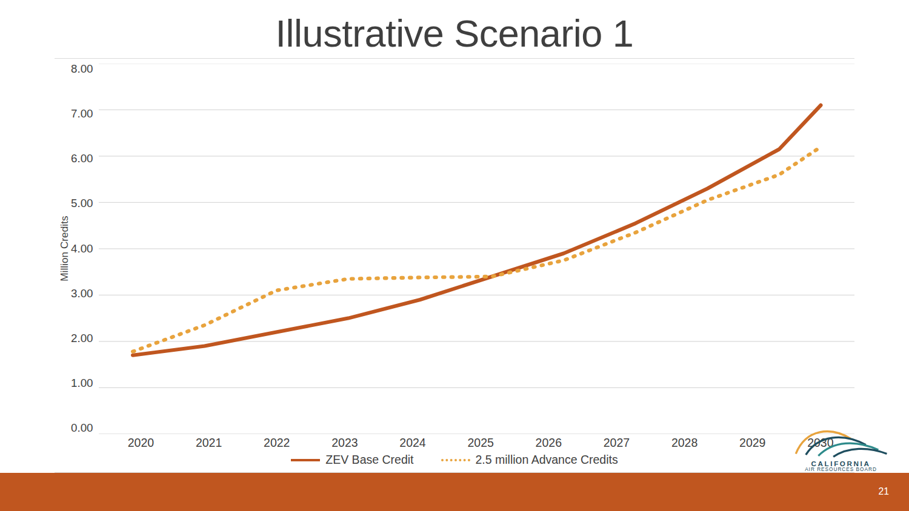Illustrative Scenario 1
Million Credits
8.00 7.00 6.00 5.00 4.00 3.00 2.00 1.00 0.00
20202021202220232024202520262027202820292030
ZEV Base Credit
2.5 million Advance Credits
CALIFORNIA
AIR RESOURCES BOARD
21